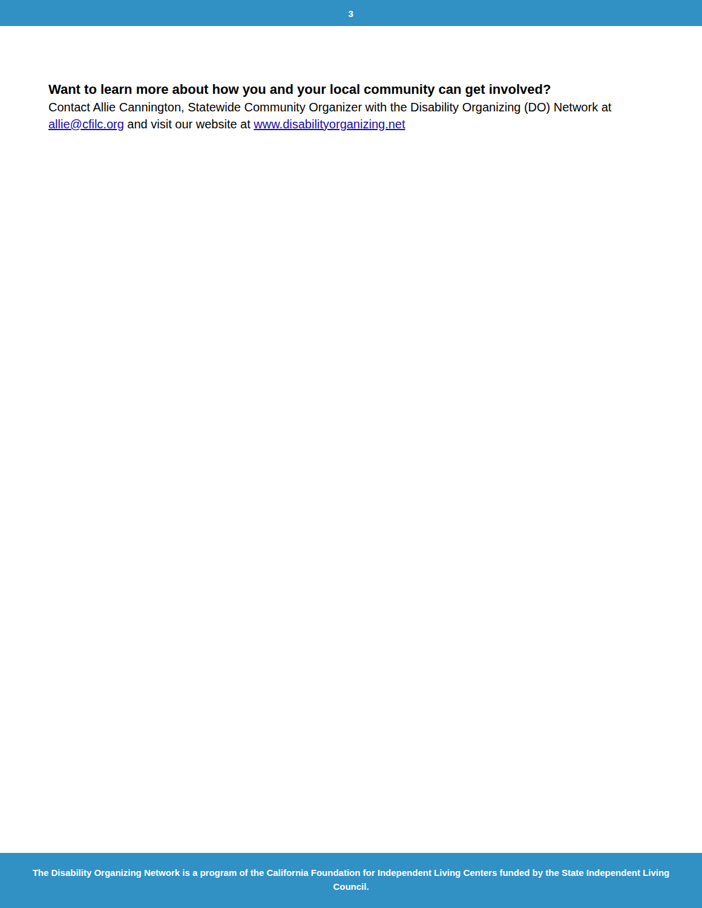3
Want to learn more about how you and your local community can get involved?
Contact Allie Cannington, Statewide Community Organizer with the Disability Organizing (DO) Network at allie@cfilc.org and visit our website at www.disabilityorganizing.net
The Disability Organizing Network is a program of the California Foundation for Independent Living Centers funded by the State Independent Living Council.